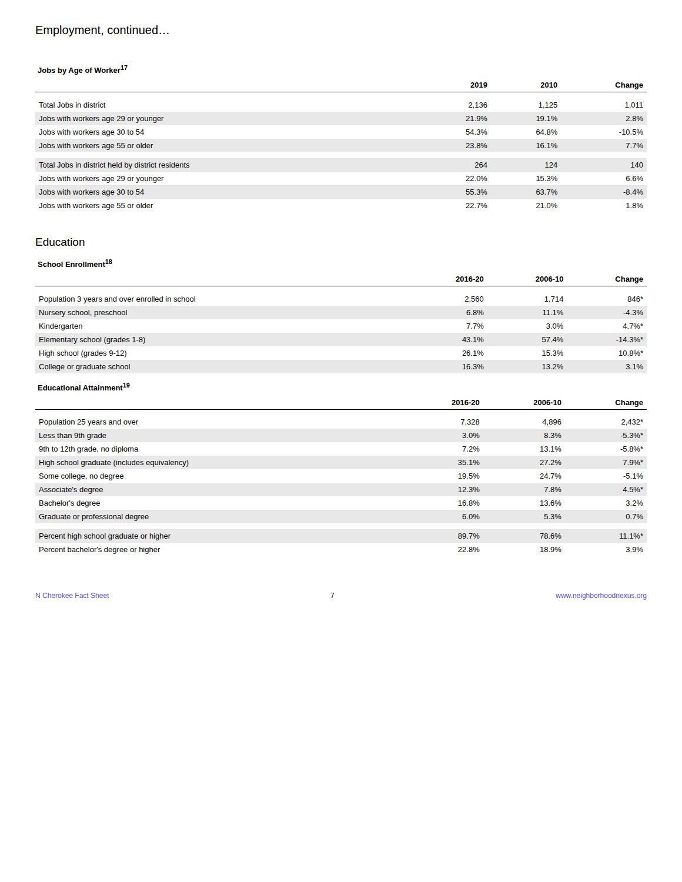Employment, continued…
Jobs by Age of Worker 17
| | 2019 | 2010 | Change |
| --- | --- | --- | --- |
| Total Jobs in district | 2,136 | 1,125 | 1,011 |
| Jobs with workers age 29 or younger | 21.9% | 19.1% | 2.8% |
| Jobs with workers age 30 to 54 | 54.3% | 64.8% | -10.5% |
| Jobs with workers age 55 or older | 23.8% | 16.1% | 7.7% |
| Total Jobs in district held by district residents | 264 | 124 | 140 |
| Jobs with workers age 29 or younger | 22.0% | 15.3% | 6.6% |
| Jobs with workers age 30 to 54 | 55.3% | 63.7% | -8.4% |
| Jobs with workers age 55 or older | 22.7% | 21.0% | 1.8% |
Education
School Enrollment 18
| | 2016-20 | 2006-10 | Change |
| --- | --- | --- | --- |
| Population 3 years and over enrolled in school | 2,560 | 1,714 | 846* |
| Nursery school, preschool | 6.8% | 11.1% | -4.3% |
| Kindergarten | 7.7% | 3.0% | 4.7%* |
| Elementary school (grades 1-8) | 43.1% | 57.4% | -14.3%* |
| High school (grades 9-12) | 26.1% | 15.3% | 10.8%* |
| College or graduate school | 16.3% | 13.2% | 3.1% |
Educational Attainment 19
| | 2016-20 | 2006-10 | Change |
| --- | --- | --- | --- |
| Population 25 years and over | 7,328 | 4,896 | 2,432* |
| Less than 9th grade | 3.0% | 8.3% | -5.3%* |
| 9th to 12th grade, no diploma | 7.2% | 13.1% | -5.8%* |
| High school graduate (includes equivalency) | 35.1% | 27.2% | 7.9%* |
| Some college, no degree | 19.5% | 24.7% | -5.1% |
| Associate's degree | 12.3% | 7.8% | 4.5%* |
| Bachelor's degree | 16.8% | 13.6% | 3.2% |
| Graduate or professional degree | 6.0% | 5.3% | 0.7% |
| Percent high school graduate or higher | 89.7% | 78.6% | 11.1%* |
| Percent bachelor's degree or higher | 22.8% | 18.9% | 3.9% |
N Cherokee Fact Sheet 7 www.neighborhoodnexus.org